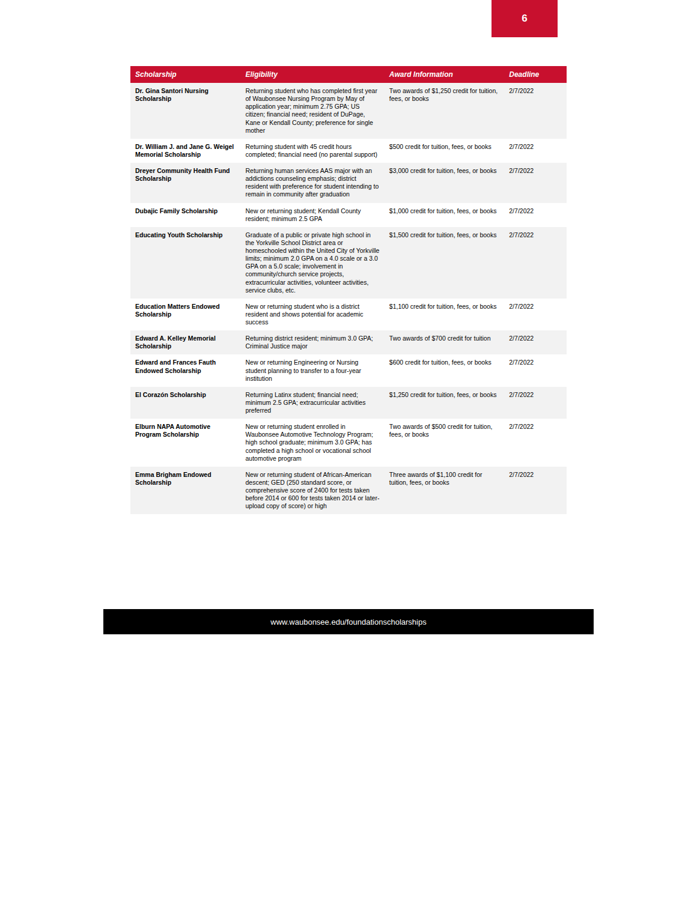6
| Scholarship | Eligibility | Award Information | Deadline |
| --- | --- | --- | --- |
| Dr. Gina Santori Nursing Scholarship | Returning student who has completed first year of Waubonsee Nursing Program by May of application year; minimum 2.75 GPA; US citizen; financial need; resident of DuPage, Kane or Kendall County; preference for single mother | Two awards of $1,250 credit for tuition, fees, or books | 2/7/2022 |
| Dr. William J. and Jane G. Weigel Memorial Scholarship | Returning student with 45 credit hours completed; financial need (no parental support) | $500 credit for tuition, fees, or books | 2/7/2022 |
| Dreyer Community Health Fund Scholarship | Returning human services AAS major with an addictions counseling emphasis; district resident with preference for student intending to remain in community after graduation | $3,000 credit for tuition, fees, or books | 2/7/2022 |
| Dubajic Family Scholarship | New or returning student; Kendall County resident; minimum 2.5 GPA | $1,000 credit for tuition, fees, or books | 2/7/2022 |
| Educating Youth Scholarship | Graduate of a public or private high school in the Yorkville School District area or homeschooled within the United City of Yorkville limits; minimum 2.0 GPA on a 4.0 scale or a 3.0 GPA on a 5.0 scale; involvement in community/church service projects, extracurricular activities, volunteer activities, service clubs, etc. | $1,500 credit for tuition, fees, or books | 2/7/2022 |
| Education Matters Endowed Scholarship | New or returning student who is a district resident and shows potential for academic success | $1,100 credit for tuition, fees, or books | 2/7/2022 |
| Edward A. Kelley Memorial Scholarship | Returning district resident; minimum 3.0 GPA; Criminal Justice major | Two awards of $700 credit for tuition | 2/7/2022 |
| Edward and Frances Fauth Endowed Scholarship | New or returning Engineering or Nursing student planning to transfer to a four-year institution | $600 credit for tuition, fees, or books | 2/7/2022 |
| El Corazón Scholarship | Returning Latinx student; financial need; minimum 2.5 GPA; extracurricular activities preferred | $1,250 credit for tuition, fees, or books | 2/7/2022 |
| Elburn NAPA Automotive Program Scholarship | New or returning student enrolled in Waubonsee Automotive Technology Program; high school graduate; minimum 3.0 GPA; has completed a high school or vocational school automotive program | Two awards of $500 credit for tuition, fees, or books | 2/7/2022 |
| Emma Brigham Endowed Scholarship | New or returning student of African-American descent; GED (250 standard score, or comprehensive score of 2400 for tests taken before 2014 or 600 for tests taken 2014 or later-upload copy of score) or high | Three awards of $1,100 credit for tuition, fees, or books | 2/7/2022 |
www.waubonsee.edu/foundationscholarships